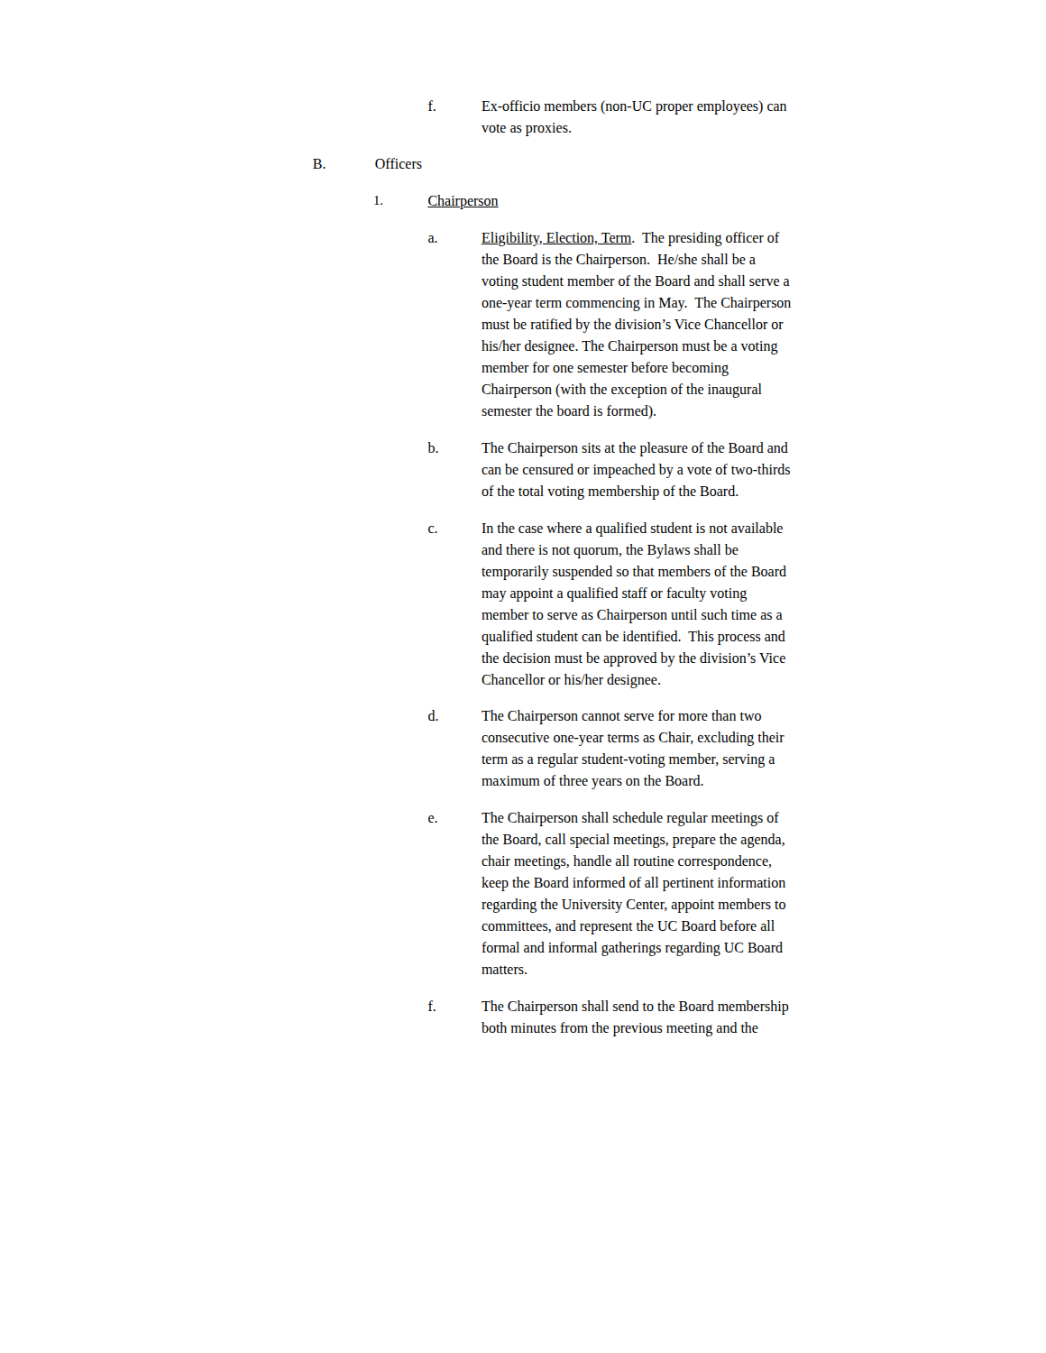f.
Ex-officio members (non-UC proper employees) can vote as proxies.
B.
Officers
1.
Chairperson
a.
Eligibility, Election, Term. The presiding officer of the Board is the Chairperson. He/she shall be a voting student member of the Board and shall serve a one-year term commencing in May. The Chairperson must be ratified by the division’s Vice Chancellor or his/her designee. The Chairperson must be a voting member for one semester before becoming Chairperson (with the exception of the inaugural semester the board is formed).
b.
The Chairperson sits at the pleasure of the Board and can be censured or impeached by a vote of two-thirds of the total voting membership of the Board.
c.
In the case where a qualified student is not available and there is not quorum, the Bylaws shall be temporarily suspended so that members of the Board may appoint a qualified staff or faculty voting member to serve as Chairperson until such time as a qualified student can be identified. This process and the decision must be approved by the division’s Vice Chancellor or his/her designee.
d.
The Chairperson cannot serve for more than two consecutive one-year terms as Chair, excluding their term as a regular student-voting member, serving a maximum of three years on the Board.
e.
The Chairperson shall schedule regular meetings of the Board, call special meetings, prepare the agenda, chair meetings, handle all routine correspondence, keep the Board informed of all pertinent information regarding the University Center, appoint members to committees, and represent the UC Board before all formal and informal gatherings regarding UC Board matters.
f.
The Chairperson shall send to the Board membership both minutes from the previous meeting and the